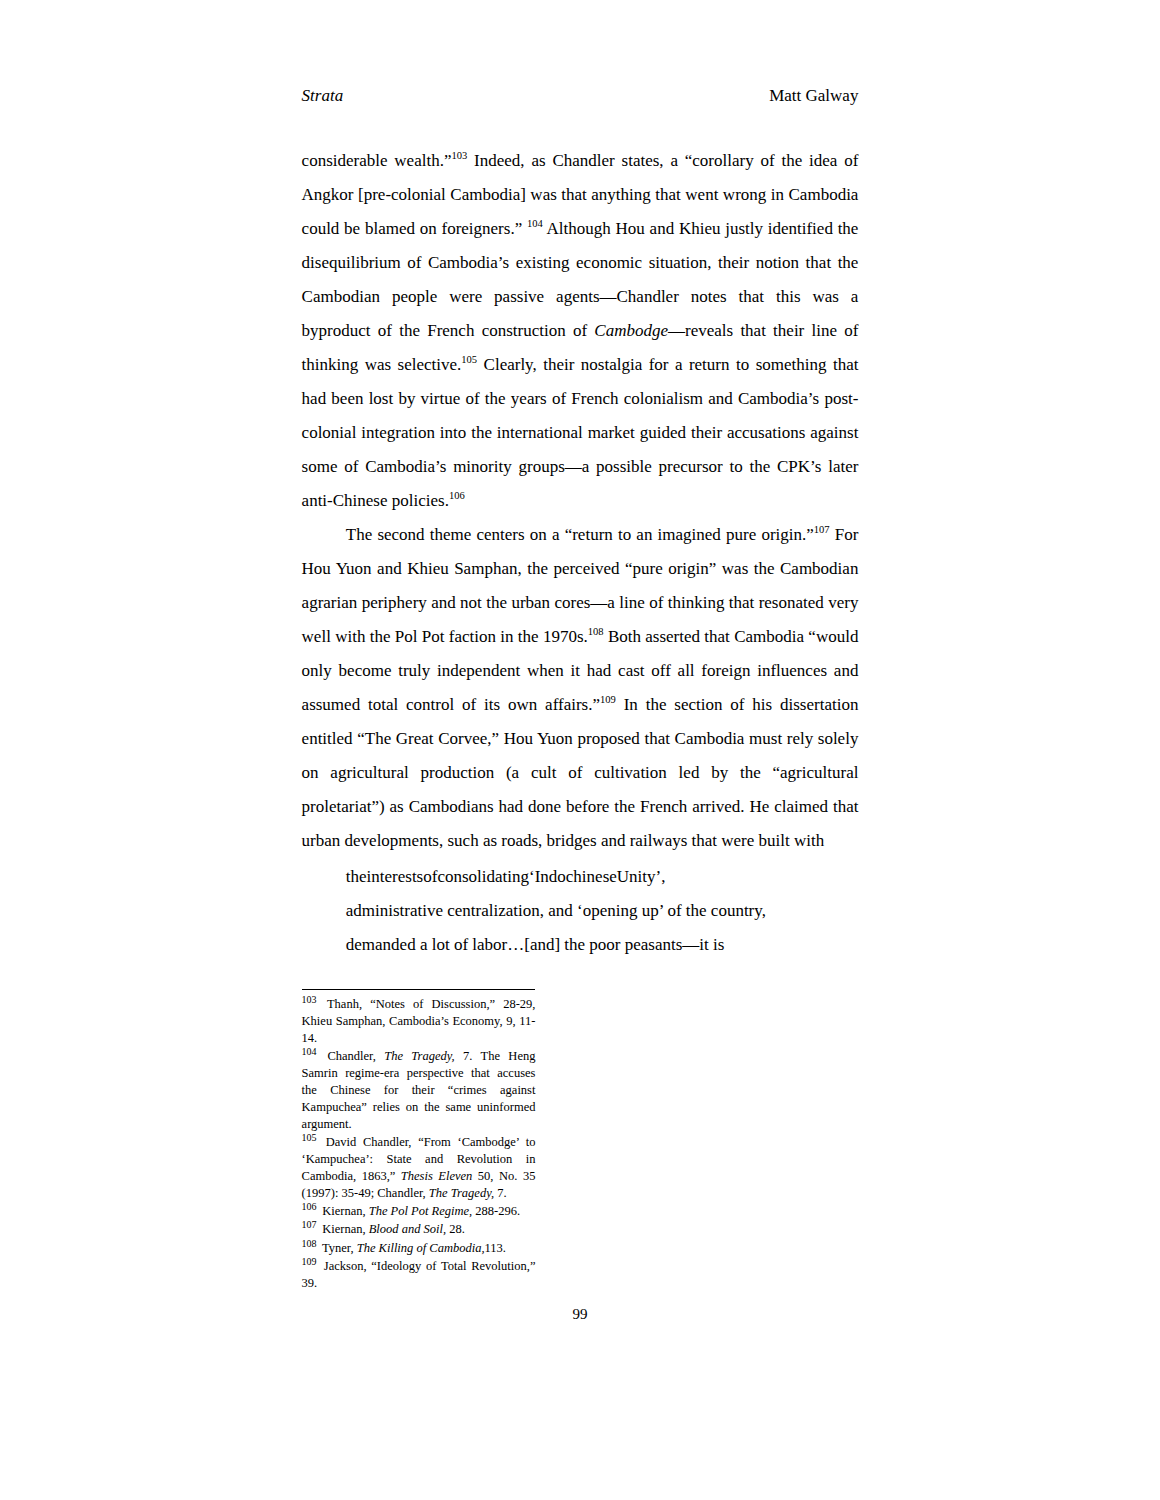Strata Matt Galway
considerable wealth.”103 Indeed, as Chandler states, a “corollary of the idea of Angkor [pre-colonial Cambodia] was that anything that went wrong in Cambodia could be blamed on foreigners.” 104 Although Hou and Khieu justly identified the disequilibrium of Cambodia’s existing economic situation, their notion that the Cambodian people were passive agents—Chandler notes that this was a byproduct of the French construction of Cambodge—reveals that their line of thinking was selective.105 Clearly, their nostalgia for a return to something that had been lost by virtue of the years of French colonialism and Cambodia’s post-colonial integration into the international market guided their accusations against some of Cambodia’s minority groups—a possible precursor to the CPK’s later anti-Chinese policies.106
The second theme centers on a “return to an imagined pure origin.”107 For Hou Yuon and Khieu Samphan, the perceived “pure origin” was the Cambodian agrarian periphery and not the urban cores—a line of thinking that resonated very well with the Pol Pot faction in the 1970s.108 Both asserted that Cambodia “would only become truly independent when it had cast off all foreign influences and assumed total control of its own affairs.”109 In the section of his dissertation entitled “The Great Corvee,” Hou Yuon proposed that Cambodia must rely solely on agricultural production (a cult of cultivation led by the “agricultural proletariat”) as Cambodians had done before the French arrived. He claimed that urban developments, such as roads, bridges and railways that were built with
the interests of consolidating‘Indochinese Unity’, administrative centralization, and ‘opening up’ of the country, demanded a lot of labor…[and] the poor peasants—it is
103 Thanh, “Notes of Discussion,” 28-29, Khieu Samphan, Cambodia’s Economy, 9, 11-14.
104 Chandler, The Tragedy, 7. The Heng Samrin regime-era perspective that accuses the Chinese for their “crimes against Kampuchea” relies on the same uninformed argument.
105 David Chandler, “From ‘Cambodge’ to ‘Kampuchea’: State and Revolution in Cambodia, 1863,” Thesis Eleven 50, No. 35 (1997): 35-49; Chandler, The Tragedy, 7.
106 Kiernan, The Pol Pot Regime, 288-296.
107 Kiernan, Blood and Soil, 28.
108 Tyner, The Killing of Cambodia, 113.
109 Jackson, “Ideology of Total Revolution,” 39.
99